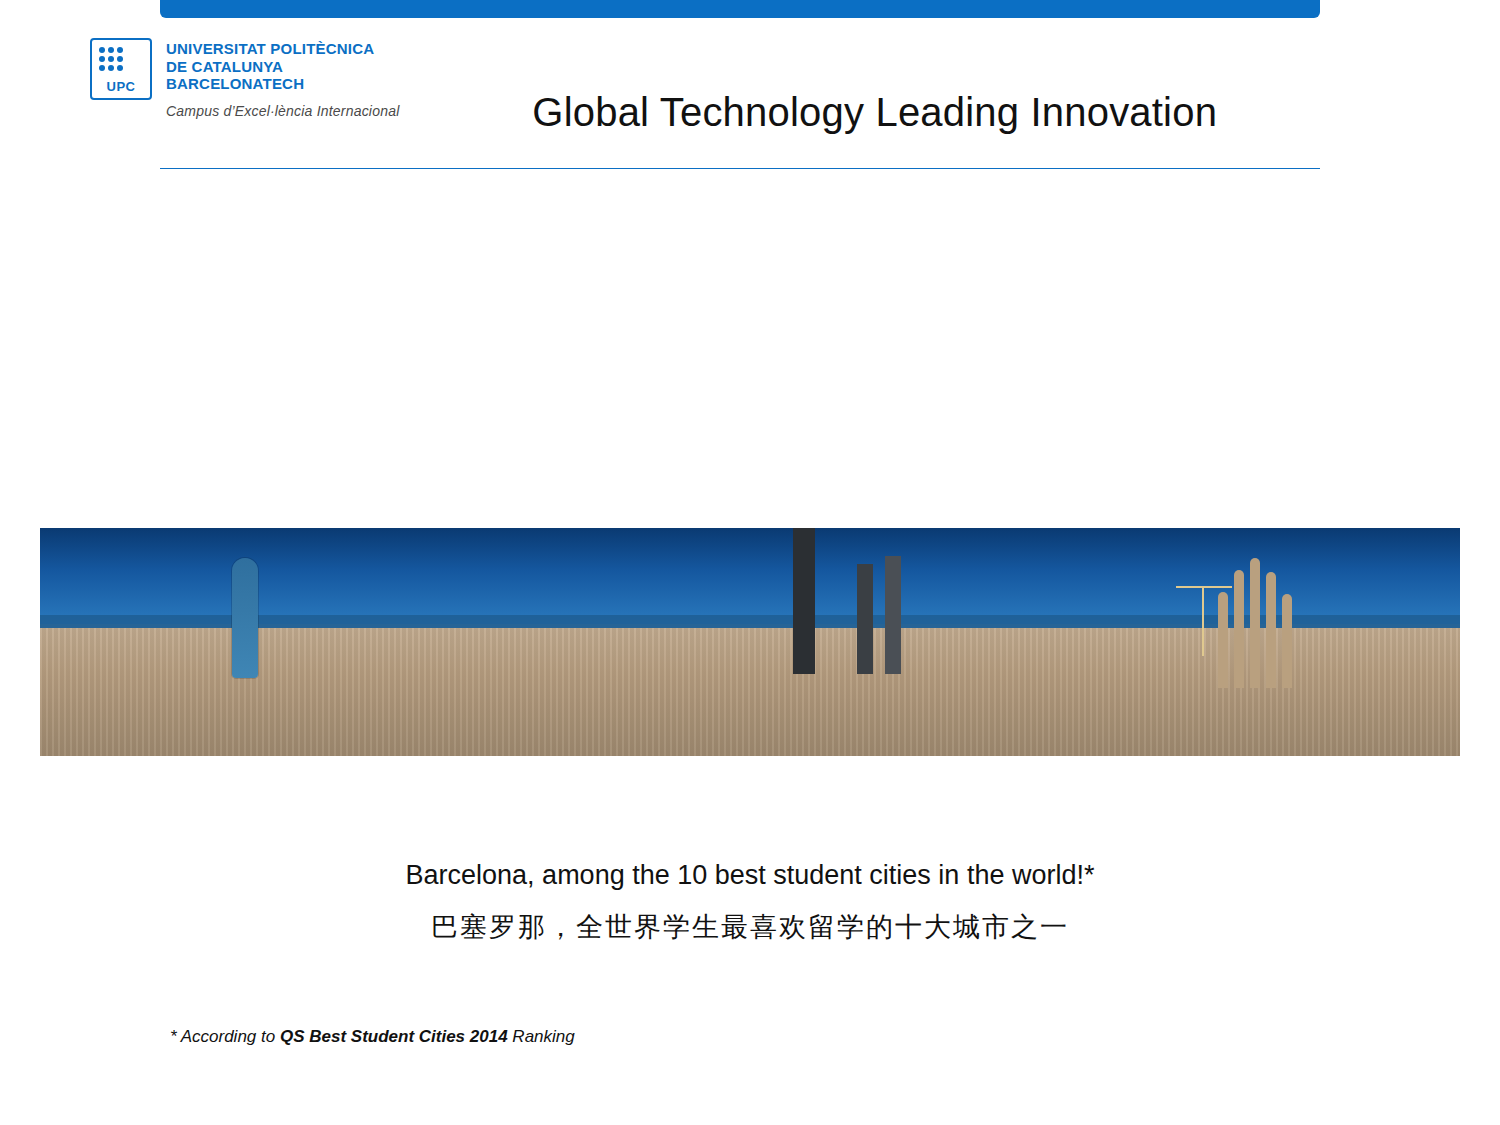UPC
Universitat Politècnica
de Catalunya
BarcelonaTECH
Campus d’Excel·lència Internacional
Global Technology Leading Innovation
Barcelona, among the 10 best student cities in the world!*
巴塞罗那，全世界学生最喜欢留学的十大城市之一
* According to QS Best Student Cities 2014 Ranking